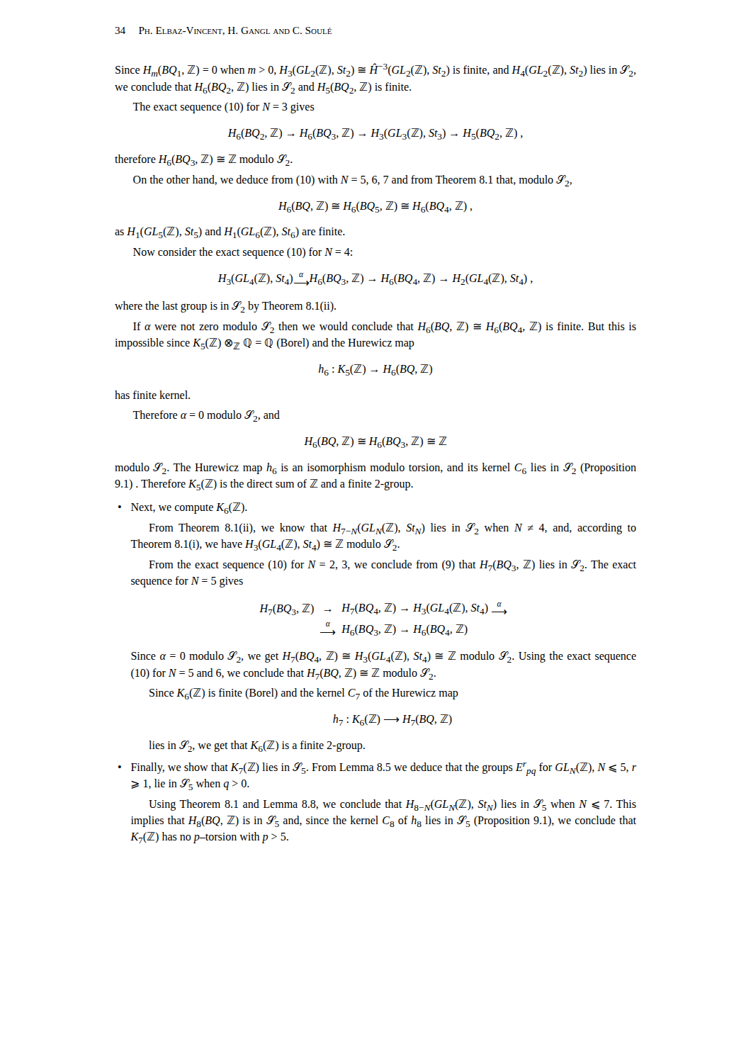34 Ph. Elbaz-Vincent, H. Gangl and C. Soulé
Since Hm(BQ1, ℤ) = 0 when m > 0, H3(GL2(ℤ), St2) ≅ Ĥ−3(GL2(ℤ), St2) is finite, and H4(GL2(ℤ), St2) lies in 𝒮2, we conclude that H6(BQ2, ℤ) lies in 𝒮2 and H5(BQ2, ℤ) is finite.
The exact sequence (10) for N = 3 gives
H6(BQ2, ℤ) → H6(BQ3, ℤ) → H3(GL3(ℤ), St3) → H5(BQ2, ℤ) ,
therefore H6(BQ3, ℤ) ≅ ℤ modulo 𝒮2.
On the other hand, we deduce from (10) with N = 5, 6, 7 and from Theorem 8.1 that, modulo 𝒮2,
H6(BQ, ℤ) ≅ H6(BQ5, ℤ) ≅ H6(BQ4, ℤ) ,
as H1(GL5(ℤ), St5) and H1(GL6(ℤ), St6) are finite.
Now consider the exact sequence (10) for N = 4:
H3(GL4(ℤ), St4)α⟶H6(BQ3, ℤ) → H6(BQ4, ℤ) → H2(GL4(ℤ), St4) ,
where the last group is in 𝒮2 by Theorem 8.1(ii).
If α were not zero modulo 𝒮2 then we would conclude that H6(BQ, ℤ) ≅ H6(BQ4, ℤ) is finite. But this is impossible since K5(ℤ) ⊗ℤ ℚ = ℚ (Borel) and the Hurewicz map
h6 : K5(ℤ) → H6(BQ, ℤ)
has finite kernel.
Therefore α = 0 modulo 𝒮2, and
H6(BQ, ℤ) ≅ H6(BQ3, ℤ) ≅ ℤ
modulo 𝒮2. The Hurewicz map h6 is an isomorphism modulo torsion, and its kernel C6 lies in 𝒮2 (Proposition 9.1) . Therefore K5(ℤ) is the direct sum of ℤ and a finite 2-group.
Next, we compute K6(ℤ).
From Theorem 8.1(ii), we know that H7−N(GLN(ℤ), StN) lies in 𝒮2 when N ≠ 4, and, according to Theorem 8.1(i), we have H3(GL4(ℤ), St4) ≅ ℤ modulo 𝒮2.
From the exact sequence (10) for N = 2, 3, we conclude from (9) that H7(BQ3, ℤ) lies in 𝒮2. The exact sequence for N = 5 gives
| H 7 ( BQ 3 , ℤ) | → | H 7 ( BQ 4 , ℤ) → H 3 ( GL 4 (ℤ), St 4 ) α ⟶ |
| | α ⟶ | H 6 ( BQ 3 , ℤ) → H 6 ( BQ 4 , ℤ) |
Since α = 0 modulo 𝒮2, we get H7(BQ4, ℤ) ≅ H3(GL4(ℤ), St4) ≅ ℤ modulo 𝒮2. Using the exact sequence (10) for N = 5 and 6, we conclude that H7(BQ, ℤ) ≅ ℤ modulo 𝒮2.
Since K6(ℤ) is finite (Borel) and the kernel C7 of the Hurewicz map
h7 : K6(ℤ) ⟶ H7(BQ, ℤ)
lies in 𝒮2, we get that K6(ℤ) is a finite 2-group.
Finally, we show that K7(ℤ) lies in 𝒮5. From Lemma 8.5 we deduce that the groups Erpq for GLN(ℤ), N ⩽ 5, r ⩾ 1, lie in 𝒮5 when q > 0.
Using Theorem 8.1 and Lemma 8.8, we conclude that H8−N(GLN(ℤ), StN) lies in 𝒮5 when N ⩽ 7. This implies that H8(BQ, ℤ) is in 𝒮5 and, since the kernel C8 of h8 lies in 𝒮5 (Proposition 9.1), we conclude that K7(ℤ) has no p–torsion with p > 5.